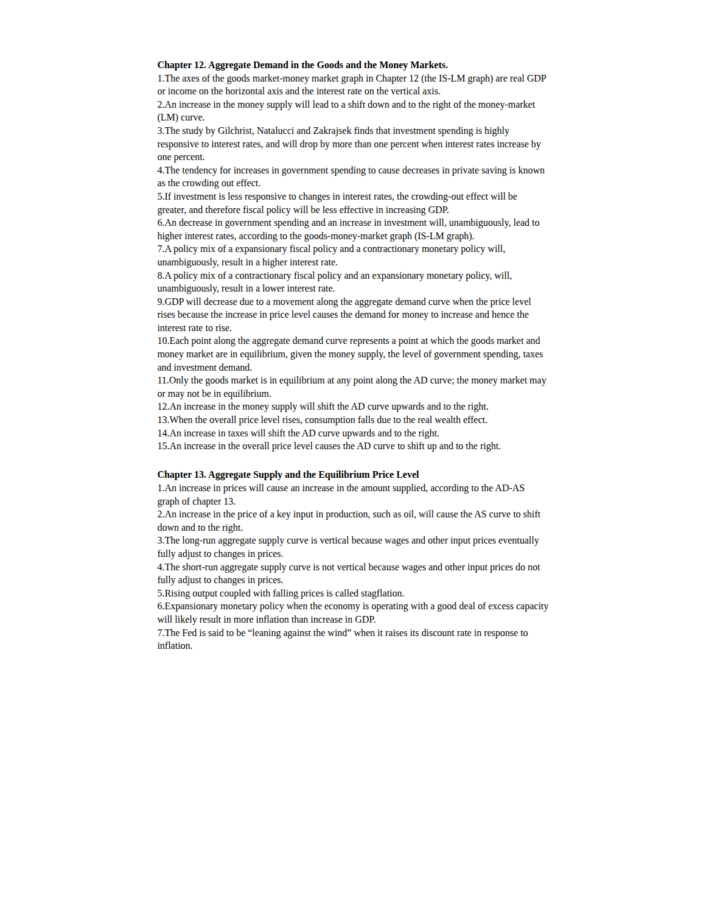Chapter 12. Aggregate Demand in the Goods and the Money Markets.
1. The axes of the goods market-money market graph in Chapter 12 (the IS-LM graph) are real GDP or income on the horizontal axis and the interest rate on the vertical axis.
2. An increase in the money supply will lead to a shift down and to the right of the money-market (LM) curve.
3. The study by Gilchrist, Natalucci and Zakrajsek finds that investment spending is highly responsive to interest rates, and will drop by more than one percent when interest rates increase by one percent.
4. The tendency for increases in government spending to cause decreases in private saving is known as the crowding out effect.
5. If investment is less responsive to changes in interest rates, the crowding-out effect will be greater, and therefore fiscal policy will be less effective in increasing GDP.
6. An decrease in government spending and an increase in investment will, unambiguously, lead to higher interest rates, according to the goods-money-market graph (IS-LM graph).
7. A policy mix of a expansionary fiscal policy and a contractionary monetary policy will, unambiguously, result in a higher interest rate.
8. A policy mix of a contractionary fiscal policy and an expansionary monetary policy, will, unambiguously, result in a lower interest rate.
9. GDP will decrease due to a movement along the aggregate demand curve when the price level rises because the increase in price level causes the demand for money to increase and hence the interest rate to rise.
10. Each point along the aggregate demand curve represents a point at which the goods market and money market are in equilibrium, given the money supply, the level of government spending, taxes and investment demand.
11. Only the goods market is in equilibrium at any point along the AD curve; the money market may or may not be in equilibrium.
12. An increase in the money supply will shift the AD curve upwards and to the right.
13. When the overall price level rises, consumption falls due to the real wealth effect.
14. An increase in taxes will shift the AD curve upwards and to the right.
15. An increase in the overall price level causes the AD curve to shift up and to the right.
Chapter 13. Aggregate Supply and the Equilibrium Price Level
1. An increase in prices will cause an increase in the amount supplied, according to the AD-AS graph of chapter 13.
2. An increase in the price of a key input in production, such as oil, will cause the AS curve to shift down and to the right.
3. The long-run aggregate supply curve is vertical because wages and other input prices eventually fully adjust to changes in prices.
4. The short-run aggregate supply curve is not vertical because wages and other input prices do not fully adjust to changes in prices.
5. Rising output coupled with falling prices is called stagflation.
6. Expansionary monetary policy when the economy is operating with a good deal of excess capacity will likely result in more inflation than increase in GDP.
7. The Fed is said to be “leaning against the wind” when it raises its discount rate in response to inflation.